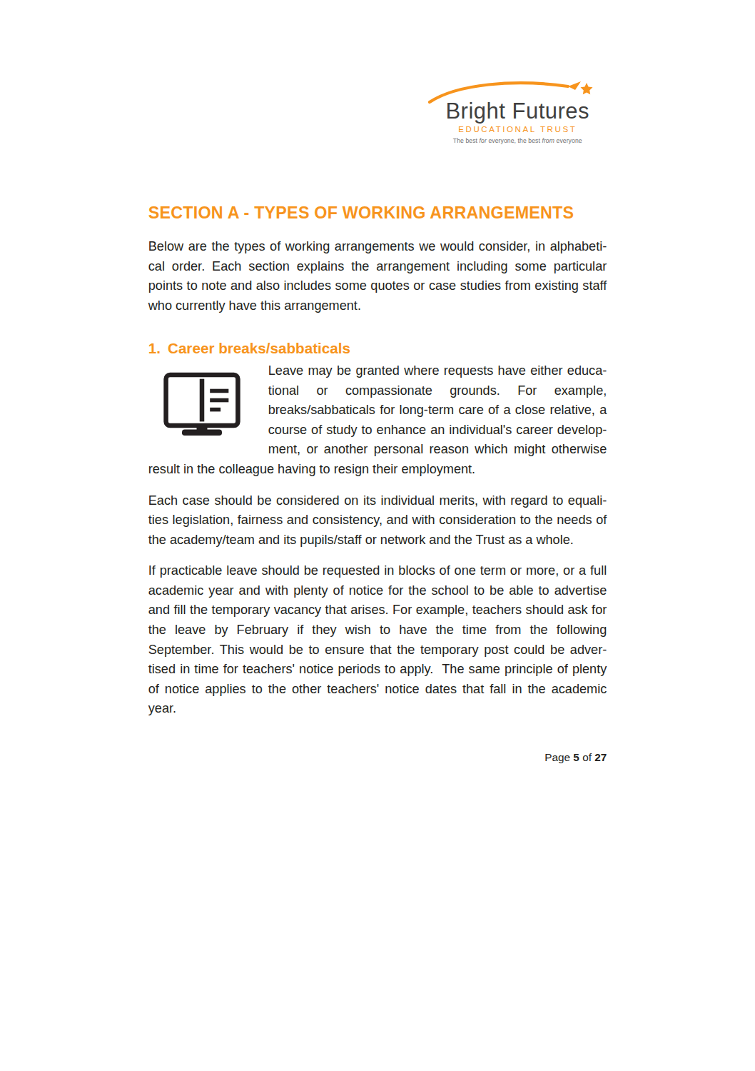Bright Futures
EDUCATIONAL TRUST
The best for everyone, the best from everyone
SECTION A - TYPES OF WORKING ARRANGEMENTS
Below are the types of working arrangements we would consider, in alphabetical order. Each section explains the arrangement including some particular points to note and also includes some quotes or case studies from existing staff who currently have this arrangement.
1. Career breaks/sabbaticals
Leave may be granted where requests have either educational or compassionate grounds. For example, breaks/sabbaticals for long-term care of a close relative, a course of study to enhance an individual's career development, or another personal reason which might otherwise result in the colleague having to resign their employment.
Each case should be considered on its individual merits, with regard to equalities legislation, fairness and consistency, and with consideration to the needs of the academy/team and its pupils/staff or network and the Trust as a whole.
If practicable leave should be requested in blocks of one term or more, or a full academic year and with plenty of notice for the school to be able to advertise and fill the temporary vacancy that arises. For example, teachers should ask for the leave by February if they wish to have the time from the following September. This would be to ensure that the temporary post could be advertised in time for teachers' notice periods to apply. The same principle of plenty of notice applies to the other teachers' notice dates that fall in the academic year.
Page 5 of 27